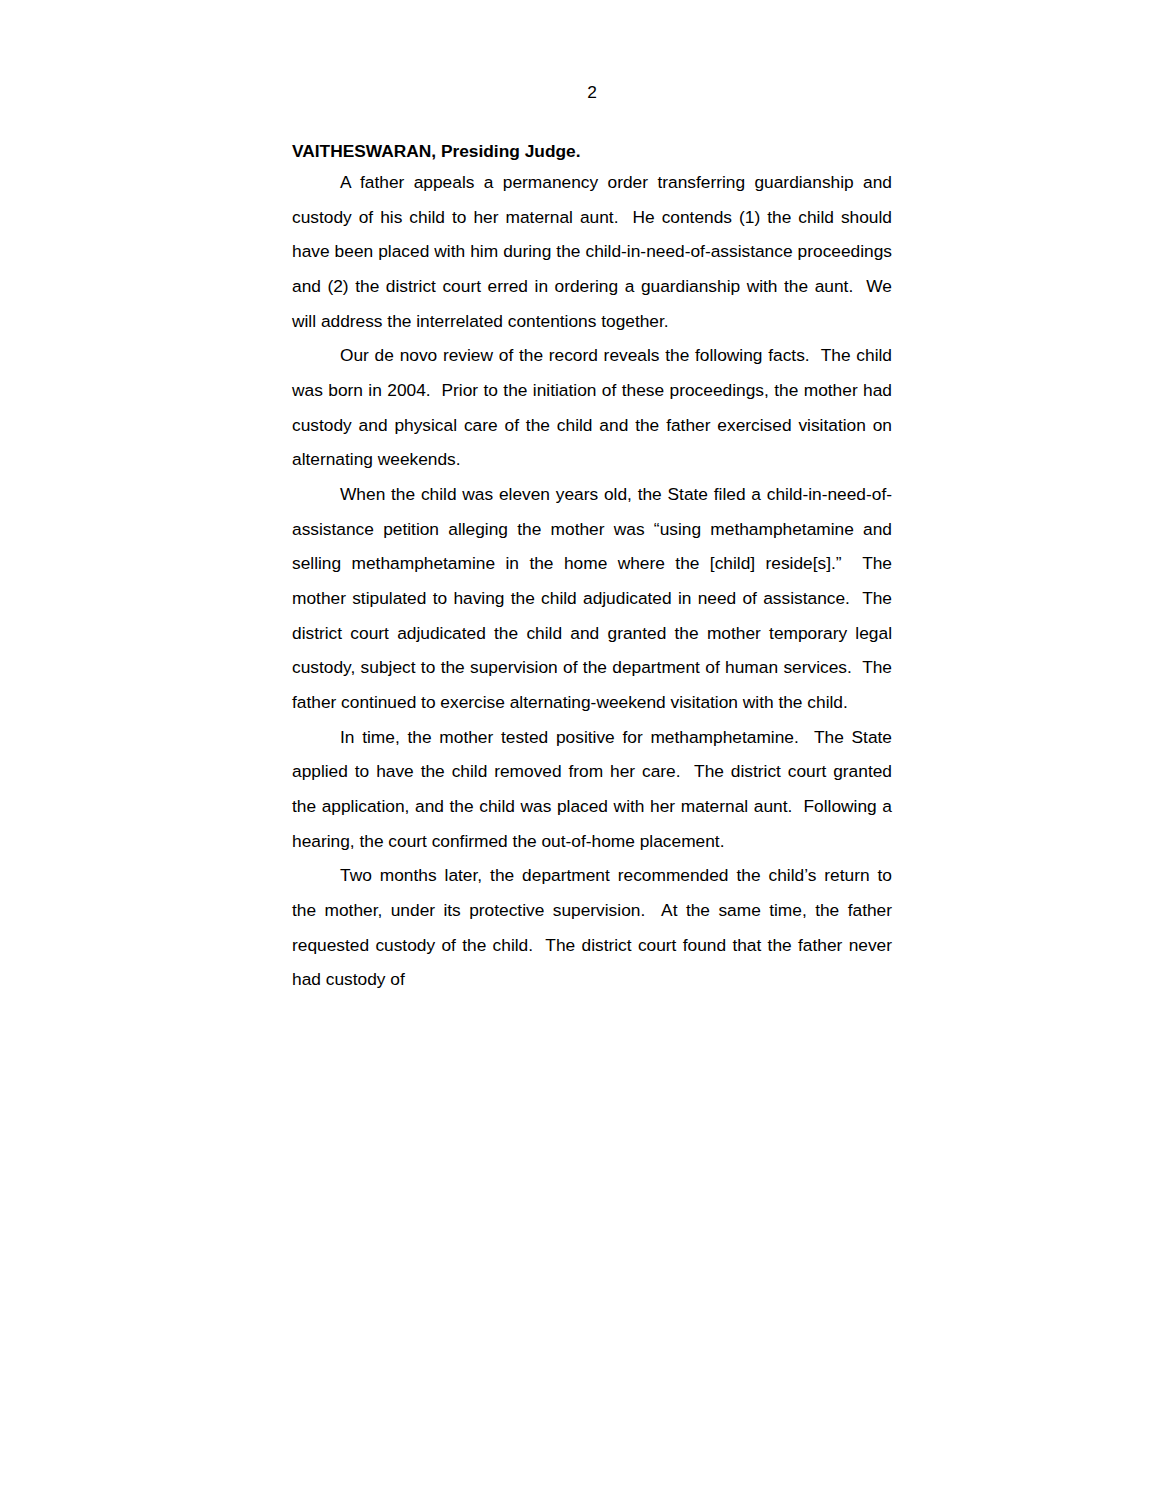2
VAITHESWARAN, Presiding Judge.
A father appeals a permanency order transferring guardianship and custody of his child to her maternal aunt. He contends (1) the child should have been placed with him during the child-in-need-of-assistance proceedings and (2) the district court erred in ordering a guardianship with the aunt. We will address the interrelated contentions together.
Our de novo review of the record reveals the following facts. The child was born in 2004. Prior to the initiation of these proceedings, the mother had custody and physical care of the child and the father exercised visitation on alternating weekends.
When the child was eleven years old, the State filed a child-in-need-of-assistance petition alleging the mother was “using methamphetamine and selling methamphetamine in the home where the [child] reside[s].” The mother stipulated to having the child adjudicated in need of assistance. The district court adjudicated the child and granted the mother temporary legal custody, subject to the supervision of the department of human services. The father continued to exercise alternating-weekend visitation with the child.
In time, the mother tested positive for methamphetamine. The State applied to have the child removed from her care. The district court granted the application, and the child was placed with her maternal aunt. Following a hearing, the court confirmed the out-of-home placement.
Two months later, the department recommended the child’s return to the mother, under its protective supervision. At the same time, the father requested custody of the child. The district court found that the father never had custody of